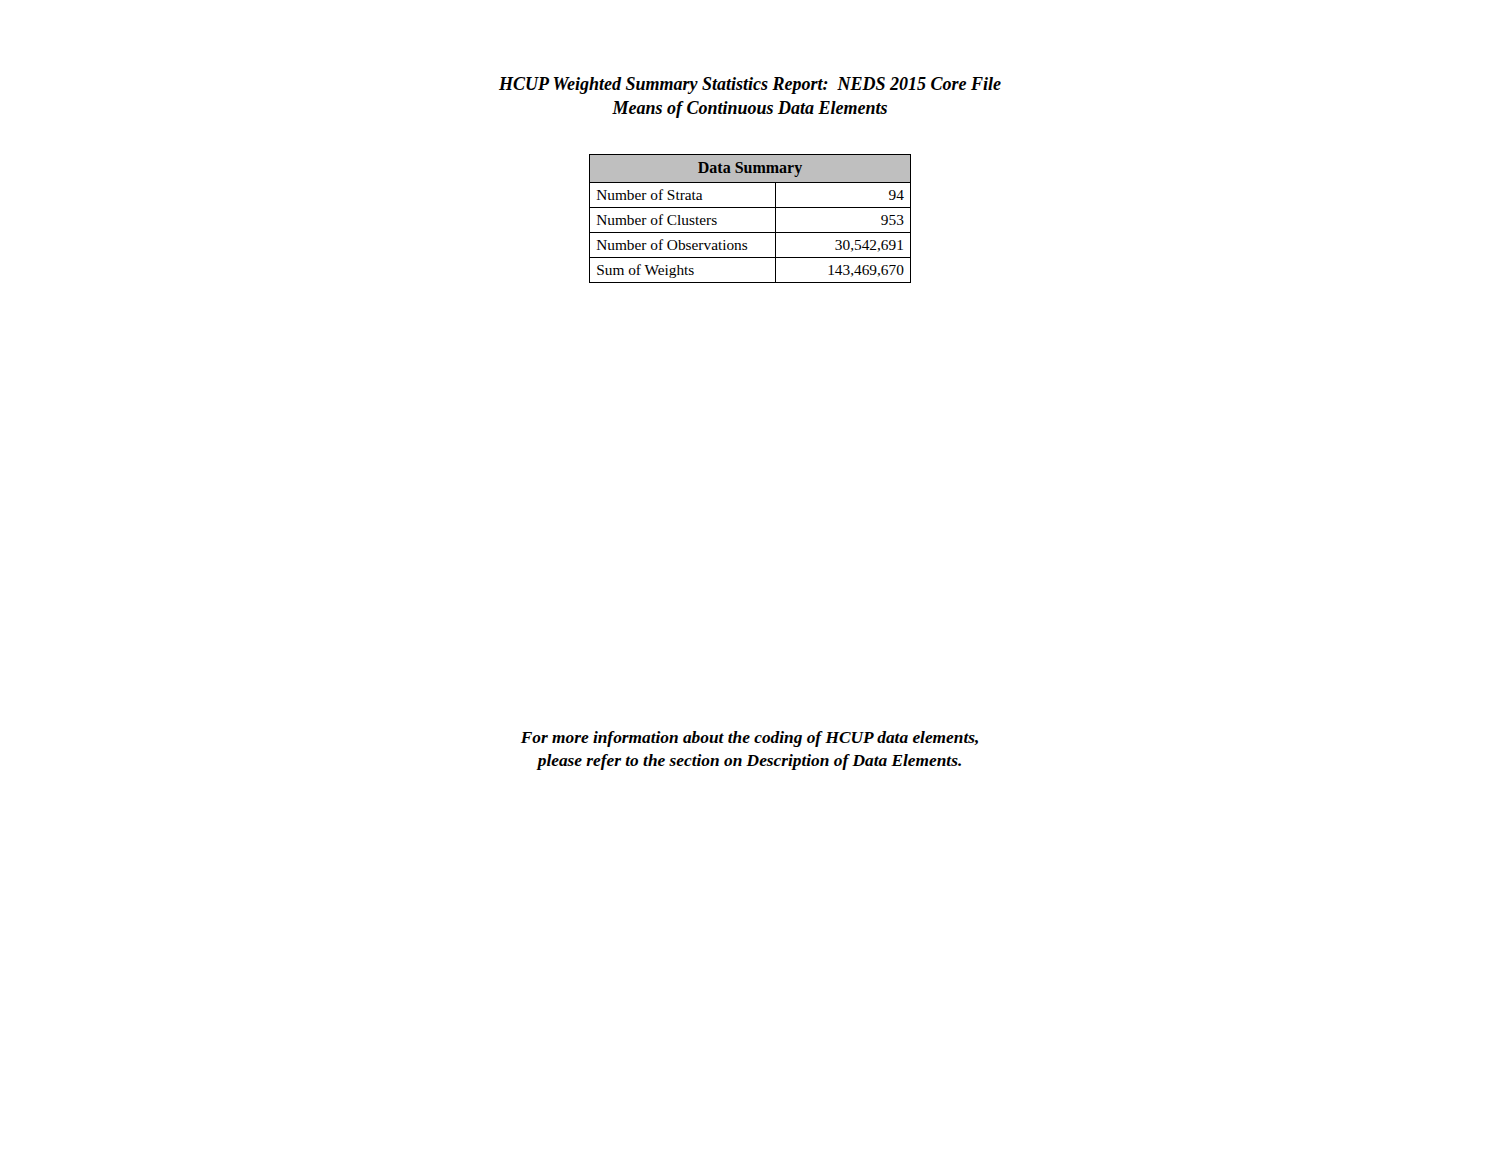HCUP Weighted Summary Statistics Report: NEDS 2015 Core File Means of Continuous Data Elements
Data Summary
| Number of Strata | 94 |
| Number of Clusters | 953 |
| Number of Observations | 30,542,691 |
| Sum of Weights | 143,469,670 |
For more information about the coding of HCUP data elements, please refer to the section on Description of Data Elements.